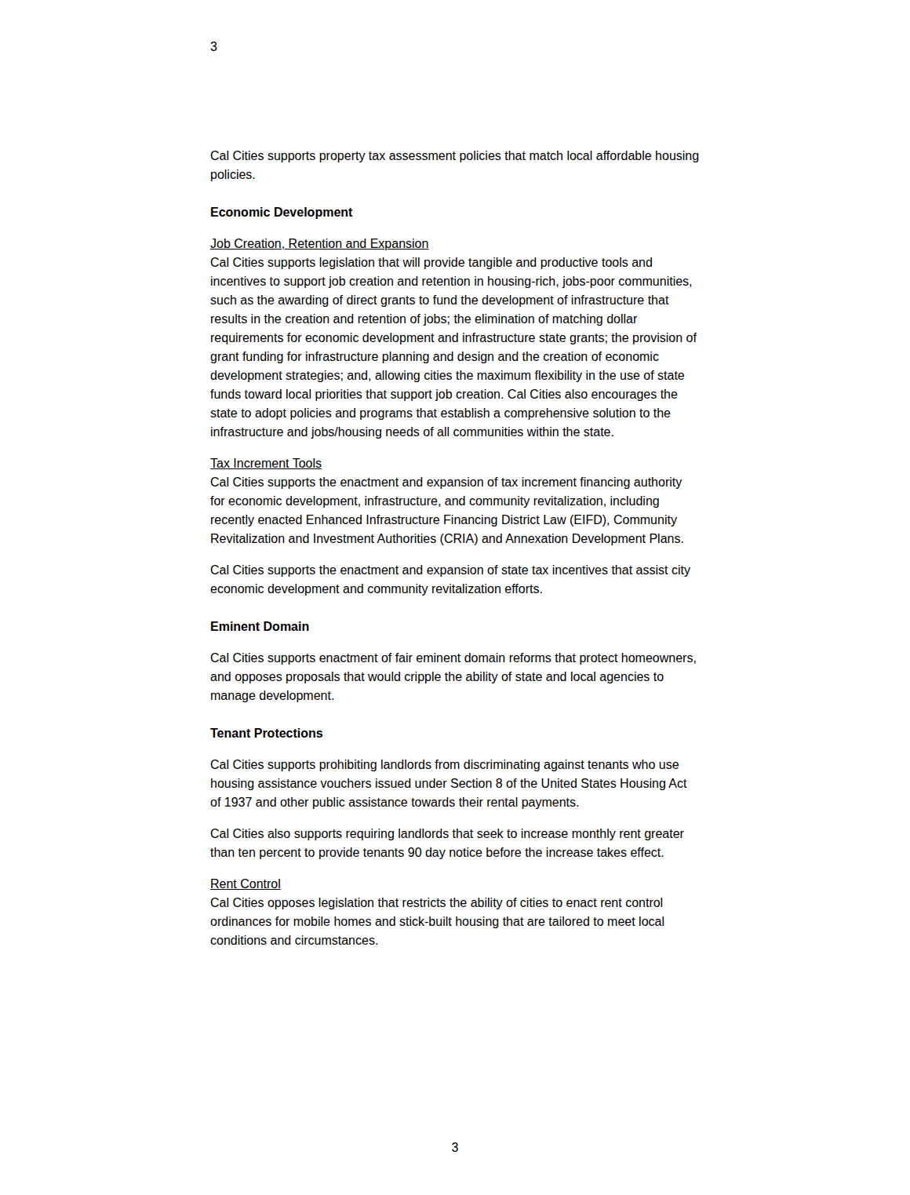3
Cal Cities supports property tax assessment policies that match local affordable housing policies.
Economic Development
Job Creation, Retention and Expansion
Cal Cities supports legislation that will provide tangible and productive tools and incentives to support job creation and retention in housing-rich, jobs-poor communities, such as the awarding of direct grants to fund the development of infrastructure that results in the creation and retention of jobs; the elimination of matching dollar requirements for economic development and infrastructure state grants; the provision of grant funding for infrastructure planning and design and the creation of economic development strategies; and, allowing cities the maximum flexibility in the use of state funds toward local priorities that support job creation. Cal Cities also encourages the state to adopt policies and programs that establish a comprehensive solution to the infrastructure and jobs/housing needs of all communities within the state.
Tax Increment Tools
Cal Cities supports the enactment and expansion of tax increment financing authority for economic development, infrastructure, and community revitalization, including recently enacted Enhanced Infrastructure Financing District Law (EIFD), Community Revitalization and Investment Authorities (CRIA) and Annexation Development Plans.
Cal Cities supports the enactment and expansion of state tax incentives that assist city economic development and community revitalization efforts.
Eminent Domain
Cal Cities supports enactment of fair eminent domain reforms that protect homeowners, and opposes proposals that would cripple the ability of state and local agencies to manage development.
Tenant Protections
Cal Cities supports prohibiting landlords from discriminating against tenants who use housing assistance vouchers issued under Section 8 of the United States Housing Act of 1937 and other public assistance towards their rental payments.
Cal Cities also supports requiring landlords that seek to increase monthly rent greater than ten percent to provide tenants 90 day notice before the increase takes effect.
Rent Control
Cal Cities opposes legislation that restricts the ability of cities to enact rent control ordinances for mobile homes and stick-built housing that are tailored to meet local conditions and circumstances.
3